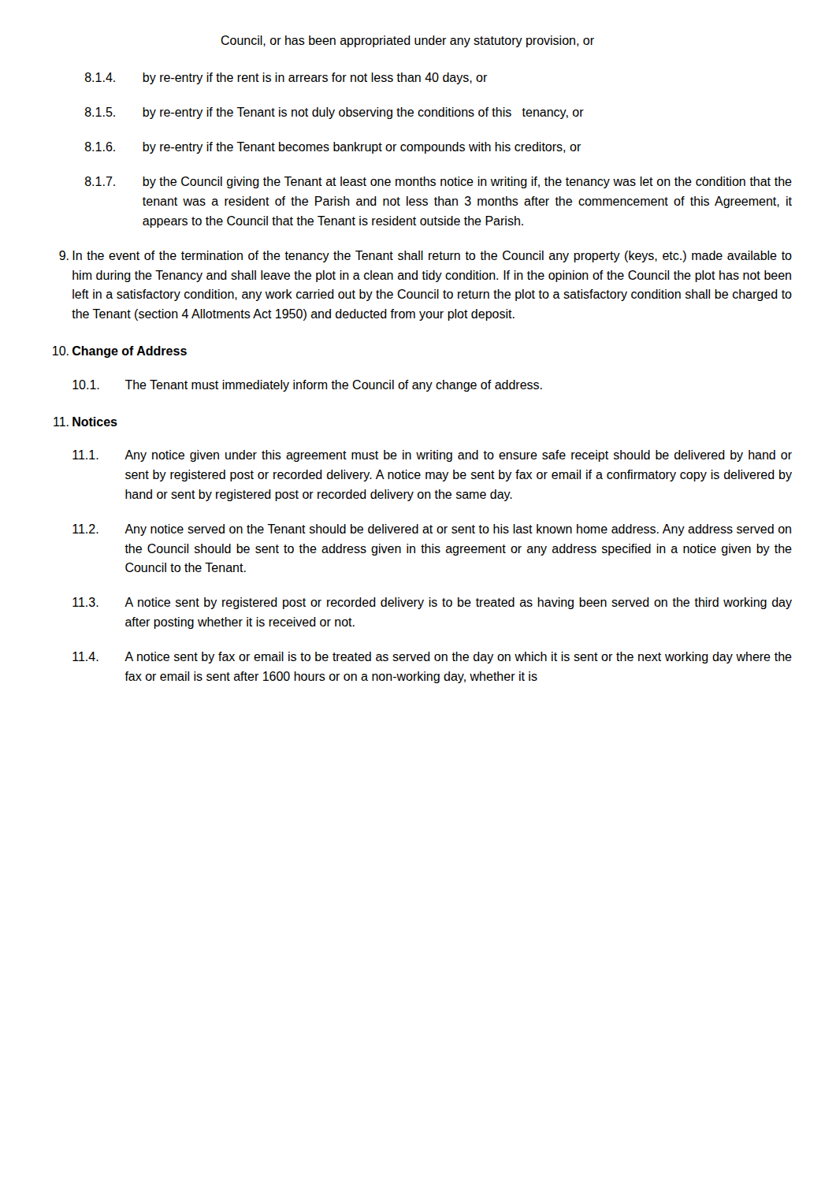Council, or has been appropriated under any statutory provision, or
8.1.4. by re-entry if the rent is in arrears for not less than 40 days, or
8.1.5. by re-entry if the Tenant is not duly observing the conditions of this tenancy, or
8.1.6. by re-entry if the Tenant becomes bankrupt or compounds with his creditors, or
8.1.7. by the Council giving the Tenant at least one months notice in writing if, the tenancy was let on the condition that the tenant was a resident of the Parish and not less than 3 months after the commencement of this Agreement, it appears to the Council that the Tenant is resident outside the Parish.
9. In the event of the termination of the tenancy the Tenant shall return to the Council any property (keys, etc.) made available to him during the Tenancy and shall leave the plot in a clean and tidy condition. If in the opinion of the Council the plot has not been left in a satisfactory condition, any work carried out by the Council to return the plot to a satisfactory condition shall be charged to the Tenant (section 4 Allotments Act 1950) and deducted from your plot deposit.
10.
Change of Address
10.1. The Tenant must immediately inform the Council of any change of address.
11.
Notices
11.1. Any notice given under this agreement must be in writing and to ensure safe receipt should be delivered by hand or sent by registered post or recorded delivery. A notice may be sent by fax or email if a confirmatory copy is delivered by hand or sent by registered post or recorded delivery on the same day.
11.2. Any notice served on the Tenant should be delivered at or sent to his last known home address. Any address served on the Council should be sent to the address given in this agreement or any address specified in a notice given by the Council to the Tenant.
11.3. A notice sent by registered post or recorded delivery is to be treated as having been served on the third working day after posting whether it is received or not.
11.4. A notice sent by fax or email is to be treated as served on the day on which it is sent or the next working day where the fax or email is sent after 1600 hours or on a non-working day, whether it is